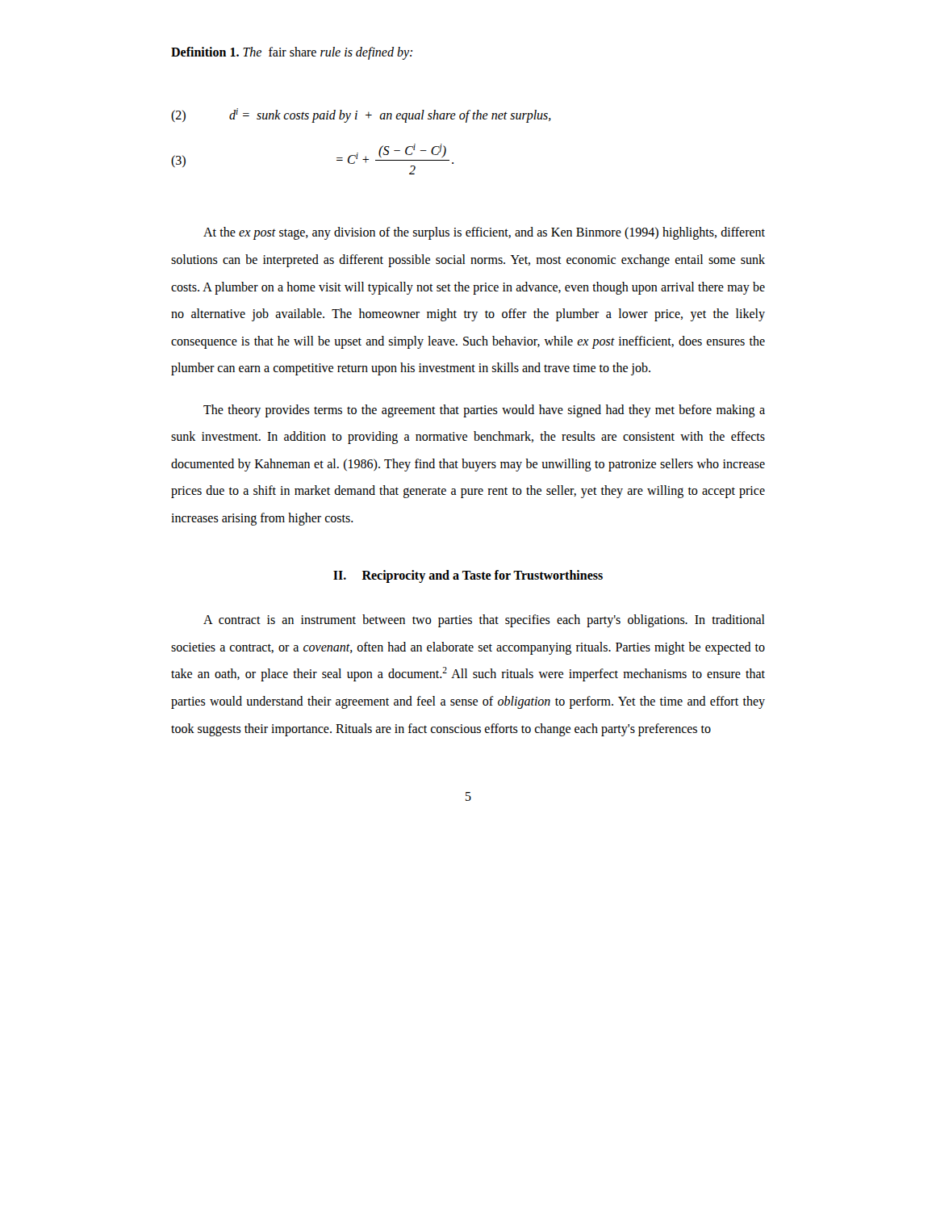Definition 1. The fair share rule is defined by:
| (2) | d i = sunk costs paid by i + an equal share of the net surplus, |
| (3) | = C i + (S − C i − C j ) 2 . |
At the ex post stage, any division of the surplus is efficient, and as Ken Binmore (1994) highlights, different solutions can be interpreted as different possible social norms. Yet, most economic exchange entail some sunk costs. A plumber on a home visit will typically not set the price in advance, even though upon arrival there may be no alternative job available. The homeowner might try to offer the plumber a lower price, yet the likely consequence is that he will be upset and simply leave. Such behavior, while ex post inefficient, does ensures the plumber can earn a competitive return upon his investment in skills and trave time to the job.
The theory provides terms to the agreement that parties would have signed had they met before making a sunk investment. In addition to providing a normative benchmark, the results are consistent with the effects documented by Kahneman et al. (1986). They find that buyers may be unwilling to patronize sellers who increase prices due to a shift in market demand that generate a pure rent to the seller, yet they are willing to accept price increases arising from higher costs.
II. Reciprocity and a Taste for Trustworthiness
A contract is an instrument between two parties that specifies each party's obligations. In traditional societies a contract, or a covenant, often had an elaborate set accompanying rituals. Parties might be expected to take an oath, or place their seal upon a document.2 All such rituals were imperfect mechanisms to ensure that parties would understand their agreement and feel a sense of obligation to perform. Yet the time and effort they took suggests their importance. Rituals are in fact conscious efforts to change each party's preferences to
5